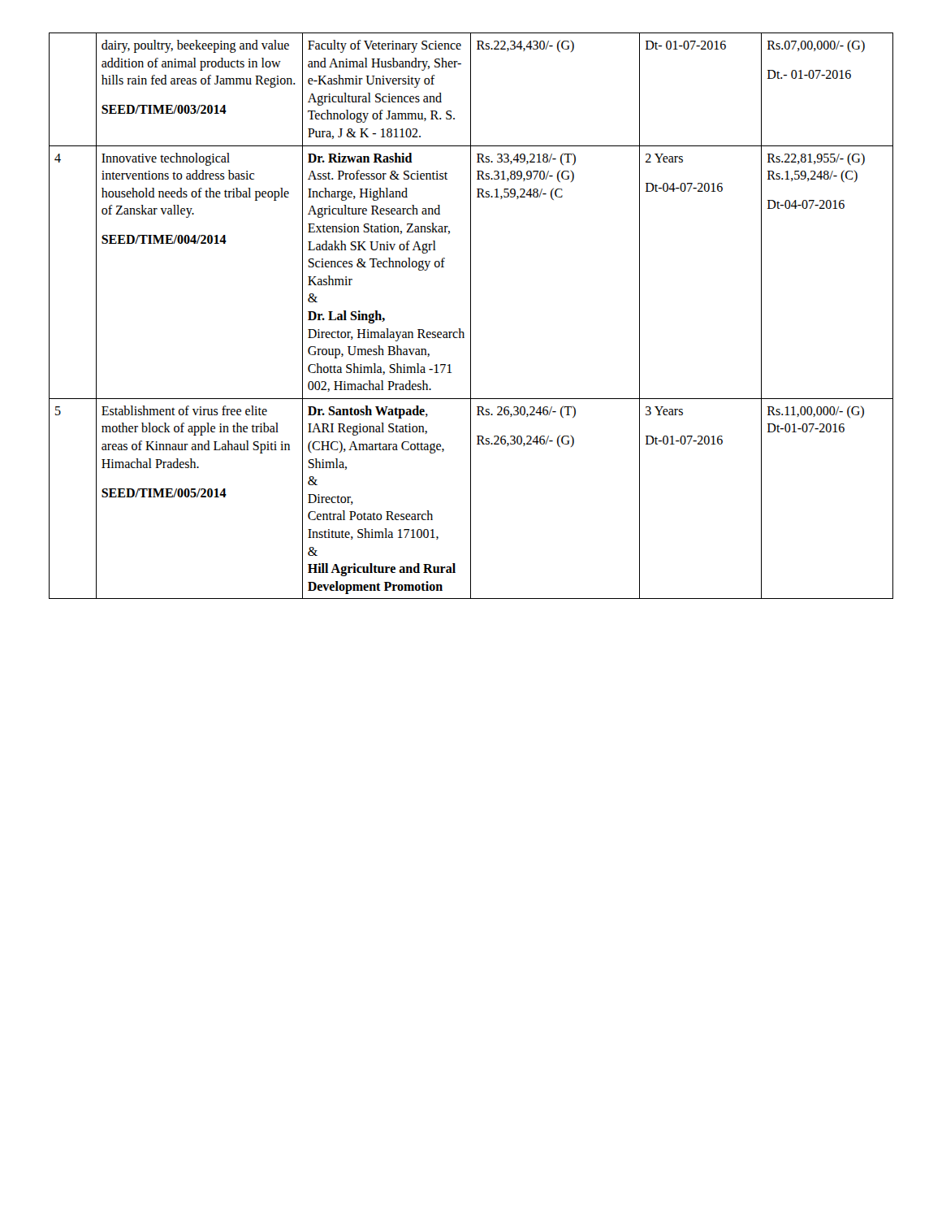| | dairy, poultry, beekeeping and value addition of animal products in low hills rain fed areas of Jammu Region. SEED/TIME/003/2014 | Faculty of Veterinary Science and Animal Husbandry, Sher-e-Kashmir University of Agricultural Sciences and Technology of Jammu, R. S. Pura, J & K - 181102. | Rs.22,34,430/- (G) | Dt- 01-07-2016 | Rs.07,00,000/- (G) Dt.- 01-07-2016 |
| 4 | Innovative technological interventions to address basic household needs of the tribal people of Zanskar valley. SEED/TIME/004/2014 | Dr. Rizwan Rashid Asst. Professor & Scientist Incharge, Highland Agriculture Research and Extension Station, Zanskar, Ladakh SK Univ of Agrl Sciences & Technology of Kashmir & Dr. Lal Singh, Director, Himalayan Research Group, Umesh Bhavan, Chotta Shimla, Shimla -171 002, Himachal Pradesh. | Rs. 33,49,218/- (T) Rs.31,89,970/- (G) Rs.1,59,248/- (C | 2 Years Dt-04-07-2016 | Rs.22,81,955/- (G) Rs.1,59,248/- (C) Dt-04-07-2016 |
| 5 | Establishment of virus free elite mother block of apple in the tribal areas of Kinnaur and Lahaul Spiti in Himachal Pradesh. SEED/TIME/005/2014 | Dr. Santosh Watpade , IARI Regional Station,(CHC), Amartara Cottage, Shimla, & Director, Central Potato Research Institute, Shimla 171001, & Hill Agriculture and Rural Development Promotion | Rs. 26,30,246/- (T) Rs.26,30,246/- (G) | 3 Years Dt-01-07-2016 | Rs.11,00,000/- (G) Dt-01-07-2016 |